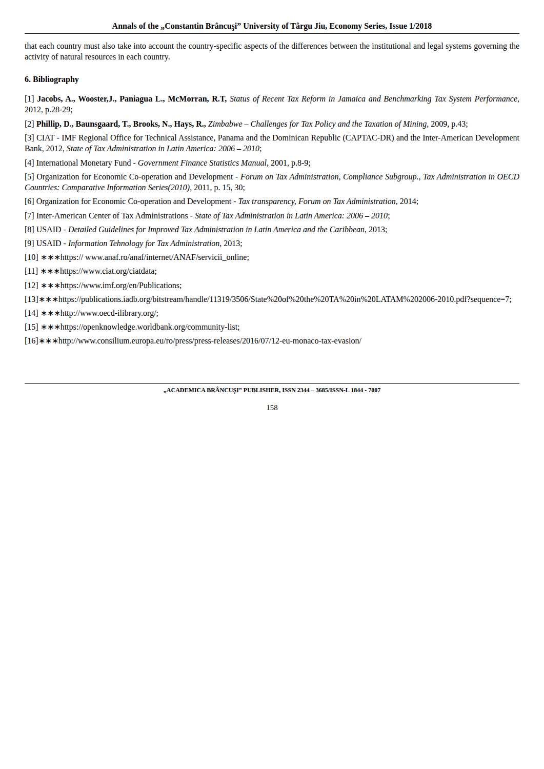Annals of the „Constantin Brâncuşi” University of Târgu Jiu, Economy Series, Issue 1/2018
that each country must also take into account the country-specific aspects of the differences between the institutional and legal systems governing the activity of natural resources in each country.
6. Bibliography
[1] Jacobs, A., Wooster,J., Paniagua L., McMorran, R.T, Status of Recent Tax Reform in Jamaica and Benchmarking Tax System Performance, 2012, p.28-29;
[2] Phillip, D., Baunsgaard, T., Brooks, N., Hays, R., Zimbabwe – Challenges for Tax Policy and the Taxation of Mining, 2009, p.43;
[3] CIAT - IMF Regional Office for Technical Assistance, Panama and the Dominican Republic (CAPTAC-DR) and the Inter-American Development Bank, 2012, State of Tax Administration in Latin America: 2006 – 2010;
[4] International Monetary Fund - Government Finance Statistics Manual, 2001, p.8-9;
[5] Organization for Economic Co-operation and Development - Forum on Tax Administration, Compliance Subgroup., Tax Administration in OECD Countries: Comparative Information Series(2010), 2011, p. 15, 30;
[6] Organization for Economic Co-operation and Development - Tax transparency, Forum on Tax Administration, 2014;
[7] Inter-American Center of Tax Administrations - State of Tax Administration in Latin America: 2006 – 2010;
[8] USAID - Detailed Guidelines for Improved Tax Administration in Latin America and the Caribbean, 2013;
[9] USAID - Information Tehnology for Tax Administration, 2013;
[10] ∗∗∗https:// www.anaf.ro/anaf/internet/ANAF/servicii_online;
[11] ∗∗∗https://www.ciat.org/ciatdata;
[12] ∗∗∗https://www.imf.org/en/Publications;
[13]∗∗∗https://publications.iadb.org/bitstream/handle/11319/3506/State%20of%20the%20TA%20in%20LATAM%202006-2010.pdf?sequence=7;
[14] ∗∗∗http://www.oecd-ilibrary.org/;
[15] ∗∗∗https://openknowledge.worldbank.org/community-list;
[16]∗∗∗http://www.consilium.europa.eu/ro/press/press-releases/2016/07/12-eu-monaco-tax-evasion/
„ACADEMICA BRÂNCUŞI” PUBLISHER, ISSN 2344 – 3685/ISSN-L 1844 - 7007
158